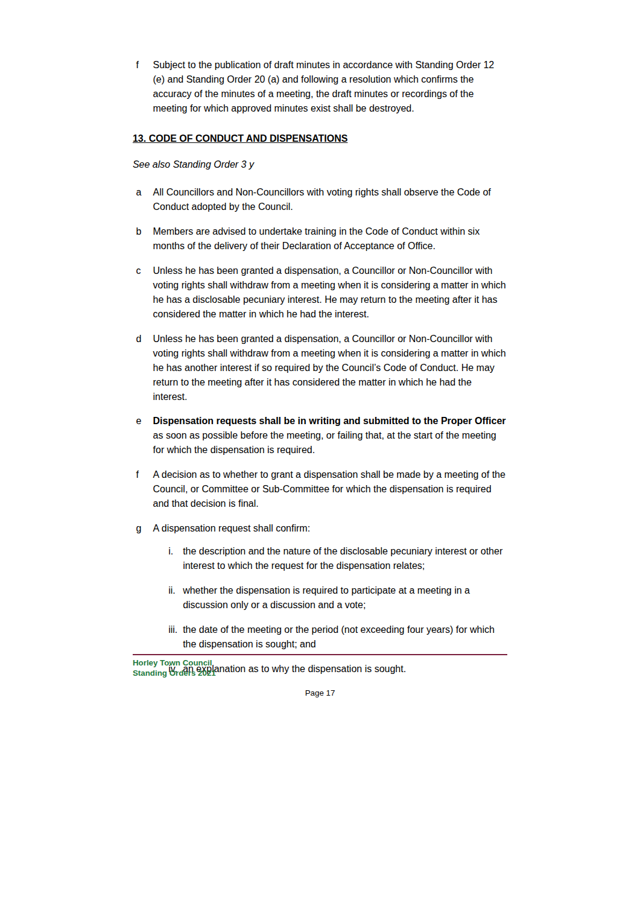f
Subject to the publication of draft minutes in accordance with Standing Order 12 (e) and Standing Order 20 (a) and following a resolution which confirms the accuracy of the minutes of a meeting, the draft minutes or recordings of the meeting for which approved minutes exist shall be destroyed.
13. CODE OF CONDUCT AND DISPENSATIONS
See also Standing Order 3 y
a
All Councillors and Non-Councillors with voting rights shall observe the Code of Conduct adopted by the Council.
b
Members are advised to undertake training in the Code of Conduct within six months of the delivery of their Declaration of Acceptance of Office.
c
Unless he has been granted a dispensation, a Councillor or Non-Councillor with voting rights shall withdraw from a meeting when it is considering a matter in which he has a disclosable pecuniary interest. He may return to the meeting after it has considered the matter in which he had the interest.
d
Unless he has been granted a dispensation, a Councillor or Non-Councillor with voting rights shall withdraw from a meeting when it is considering a matter in which he has another interest if so required by the Council’s Code of Conduct. He may return to the meeting after it has considered the matter in which he had the interest.
e
Dispensation requests shall be in writing and submitted to the Proper Officer as soon as possible before the meeting, or failing that, at the start of the meeting for which the dispensation is required.
f
A decision as to whether to grant a dispensation shall be made by a meeting of the Council, or Committee or Sub-Committee for which the dispensation is required and that decision is final.
g
A dispensation request shall confirm:
i. the description and the nature of the disclosable pecuniary interest or other interest to which the request for the dispensation relates;
ii. whether the dispensation is required to participate at a meeting in a discussion only or a discussion and a vote;
iii. the date of the meeting or the period (not exceeding four years) for which the dispensation is sought; and
iv. an explanation as to why the dispensation is sought.
Horley Town Council
Standing Orders 2021
Page 17